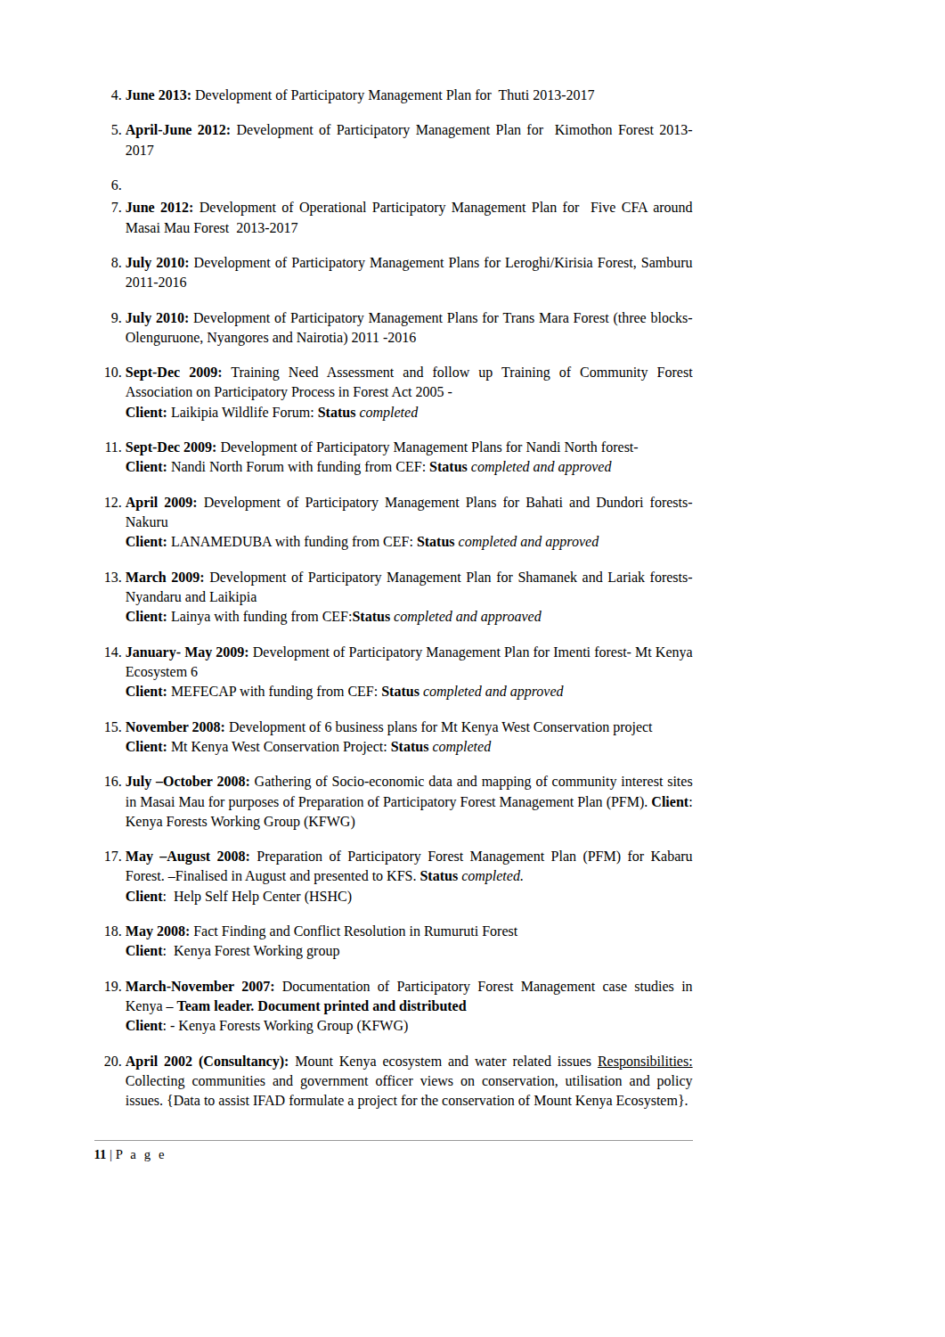June 2013: Development of Participatory Management Plan for Thuti 2013-2017
April-June 2012: Development of Participatory Management Plan for Kimothon Forest 2013-2017
June 2012: Development of Operational Participatory Management Plan for Five CFA around Masai Mau Forest 2013-2017
July 2010: Development of Participatory Management Plans for Leroghi/Kirisia Forest, Samburu 2011-2016
July 2010: Development of Participatory Management Plans for Trans Mara Forest (three blocks-Olenguruone, Nyangores and Nairotia) 2011 -2016
Sept-Dec 2009: Training Need Assessment and follow up Training of Community Forest Association on Participatory Process in Forest Act 2005 - Client: Laikipia Wildlife Forum: Status completed
Sept-Dec 2009: Development of Participatory Management Plans for Nandi North forest- Client: Nandi North Forum with funding from CEF: Status completed and approved
April 2009: Development of Participatory Management Plans for Bahati and Dundori forests-Nakuru Client: LANAMEDUBA with funding from CEF: Status completed and approved
March 2009: Development of Participatory Management Plan for Shamanek and Lariak forests-Nyandaru and Laikipia Client: Lainya with funding from CEF:Status completed and approaved
January- May 2009: Development of Participatory Management Plan for Imenti forest- Mt Kenya Ecosystem 6 Client: MEFECAP with funding from CEF: Status completed and approved
November 2008: Development of 6 business plans for Mt Kenya West Conservation project Client: Mt Kenya West Conservation Project: Status completed
July –October 2008: Gathering of Socio-economic data and mapping of community interest sites in Masai Mau for purposes of Preparation of Participatory Forest Management Plan (PFM). Client: Kenya Forests Working Group (KFWG)
May –August 2008: Preparation of Participatory Forest Management Plan (PFM) for Kabaru Forest. –Finalised in August and presented to KFS. Status completed. Client: Help Self Help Center (HSHC)
May 2008: Fact Finding and Conflict Resolution in Rumuruti Forest Client: Kenya Forest Working group
March-November 2007: Documentation of Participatory Forest Management case studies in Kenya – Team leader. Document printed and distributed Client: - Kenya Forests Working Group (KFWG)
April 2002 (Consultancy): Mount Kenya ecosystem and water related issues Responsibilities: Collecting communities and government officer views on conservation, utilisation and policy issues. {Data to assist IFAD formulate a project for the conservation of Mount Kenya Ecosystem}.
11 | P a g e